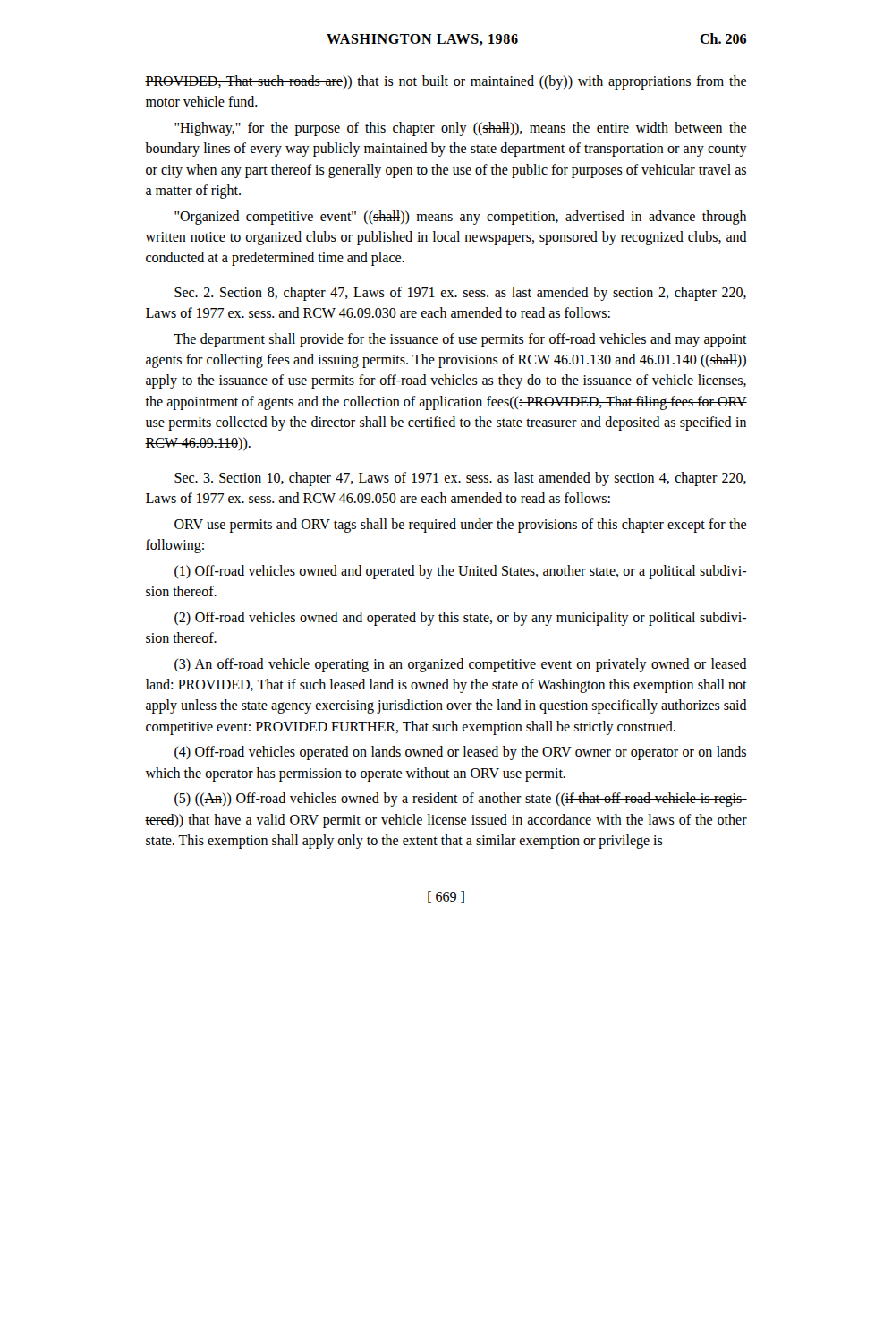WASHINGTON LAWS, 1986 Ch. 206
PROVIDED, That such roads are)) that is not built or maintained ((by)) with appropriations from the motor vehicle fund.
"Highway," for the purpose of this chapter only ((shall)), means the entire width between the boundary lines of every way publicly maintained by the state department of transportation or any county or city when any part thereof is generally open to the use of the public for purposes of vehicular travel as a matter of right.
"Organized competitive event" ((shall)) means any competition, advertised in advance through written notice to organized clubs or published in local newspapers, sponsored by recognized clubs, and conducted at a predetermined time and place.
Sec. 2. Section 8, chapter 47, Laws of 1971 ex. sess. as last amended by section 2, chapter 220, Laws of 1977 ex. sess. and RCW 46.09.030 are each amended to read as follows:
The department shall provide for the issuance of use permits for off-road vehicles and may appoint agents for collecting fees and issuing permits. The provisions of RCW 46.01.130 and 46.01.140 ((shall)) apply to the issuance of use permits for off-road vehicles as they do to the issuance of vehicle licenses, the appointment of agents and the collection of application fees((: PROVIDED, That filing fees for ORV use permits collected by the director shall be certified to the state treasurer and deposited as specified in RCW 46.09.110)).
Sec. 3. Section 10, chapter 47, Laws of 1971 ex. sess. as last amended by section 4, chapter 220, Laws of 1977 ex. sess. and RCW 46.09.050 are each amended to read as follows:
ORV use permits and ORV tags shall be required under the provisions of this chapter except for the following:
(1) Off-road vehicles owned and operated by the United States, another state, or a political subdivision thereof.
(2) Off-road vehicles owned and operated by this state, or by any municipality or political subdivision thereof.
(3) An off-road vehicle operating in an organized competitive event on privately owned or leased land: PROVIDED, That if such leased land is owned by the state of Washington this exemption shall not apply unless the state agency exercising jurisdiction over the land in question specifically authorizes said competitive event: PROVIDED FURTHER, That such exemption shall be strictly construed.
(4) Off-road vehicles operated on lands owned or leased by the ORV owner or operator or on lands which the operator has permission to operate without an ORV use permit.
(5) ((An)) Off-road vehicles owned by a resident of another state ((if that off-road vehicle is registered)) that have a valid ORV permit or vehicle license issued in accordance with the laws of the other state. This exemption shall apply only to the extent that a similar exemption or privilege is
[ 669 ]